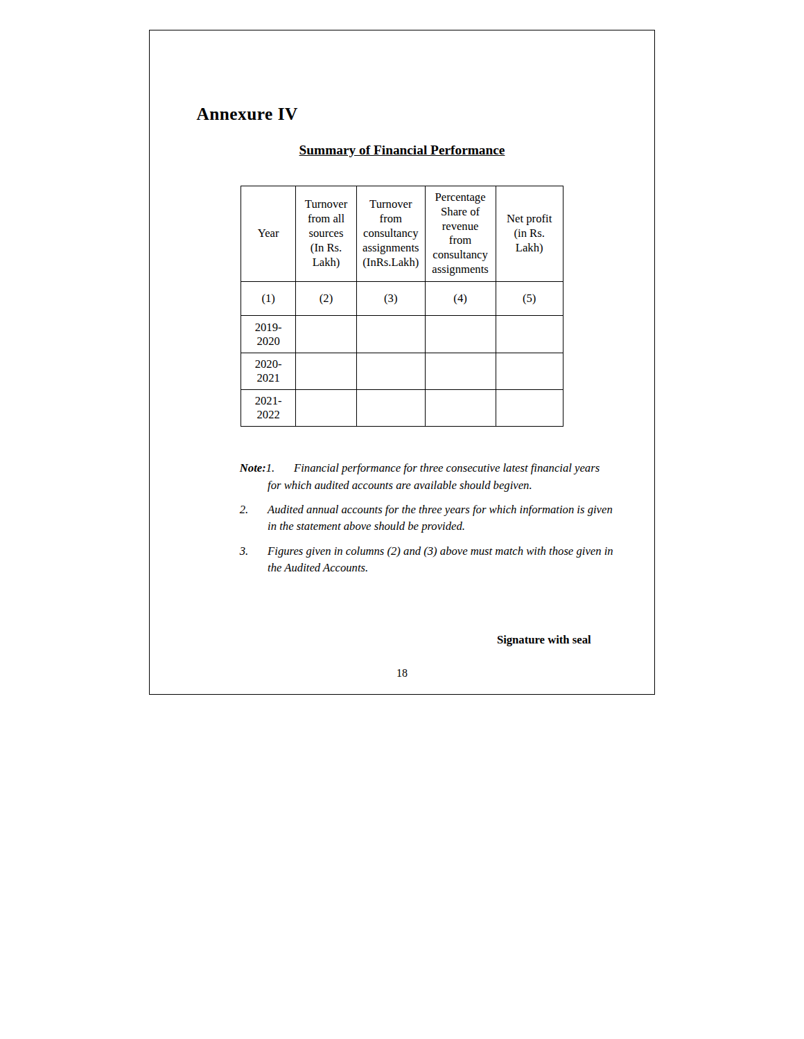Annexure IV
Summary of Financial Performance
| Year | Turnover from all sources (In Rs. Lakh) | Turnover from consultancy assignments (InRs.Lakh) | Percentage Share of revenue from consultancy assignments | Net profit (in Rs. Lakh) |
| --- | --- | --- | --- | --- |
| (1) | (2) | (3) | (4) | (5) |
| 2019-2020 | | | | |
| 2020-2021 | | | | |
| 2021-2022 | | | | |
Note: 1. Financial performance for three consecutive latest financial years for which audited accounts are available should begiven.
2. Audited annual accounts for the three years for which information is given in the statement above should be provided.
3. Figures given in columns (2) and (3) above must match with those given in the Audited Accounts.
Signature with seal
18